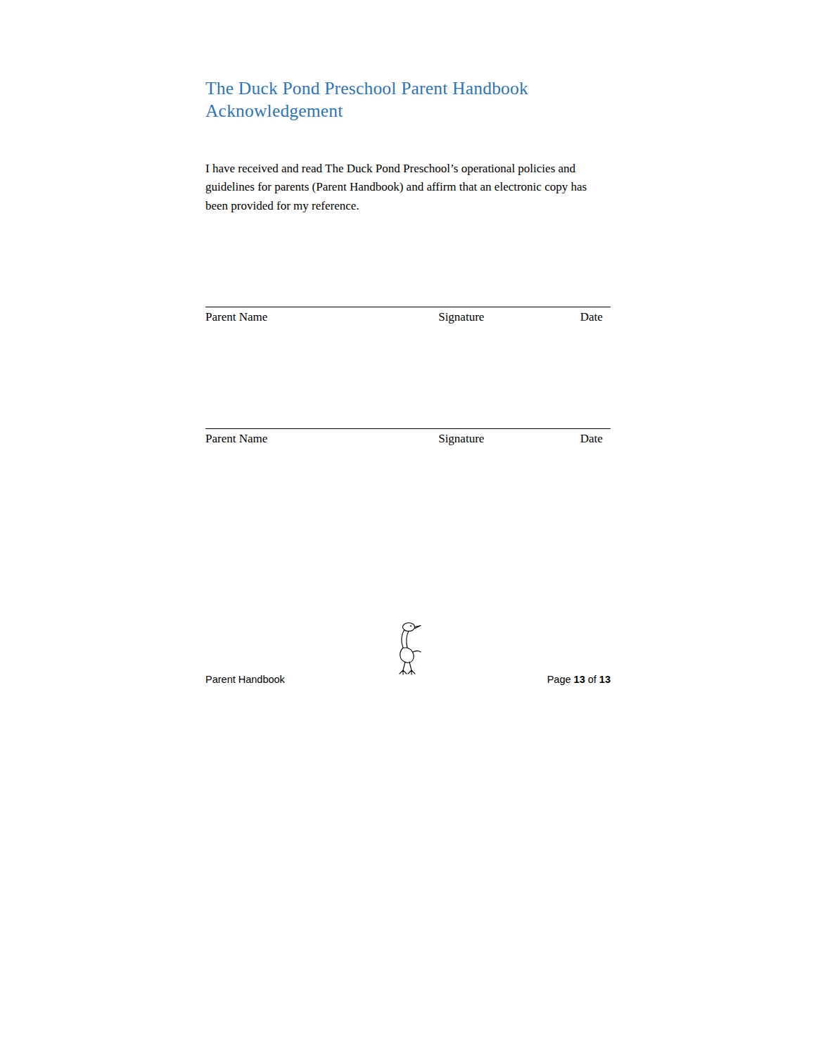The Duck Pond Preschool Parent Handbook Acknowledgement
I have received and read The Duck Pond Preschool’s operational policies and guidelines for parents (Parent Handbook) and affirm that an electronic copy has been provided for my reference.
Parent Name Signature Date
Parent Name Signature Date
Parent Handbook Page 13 of 13